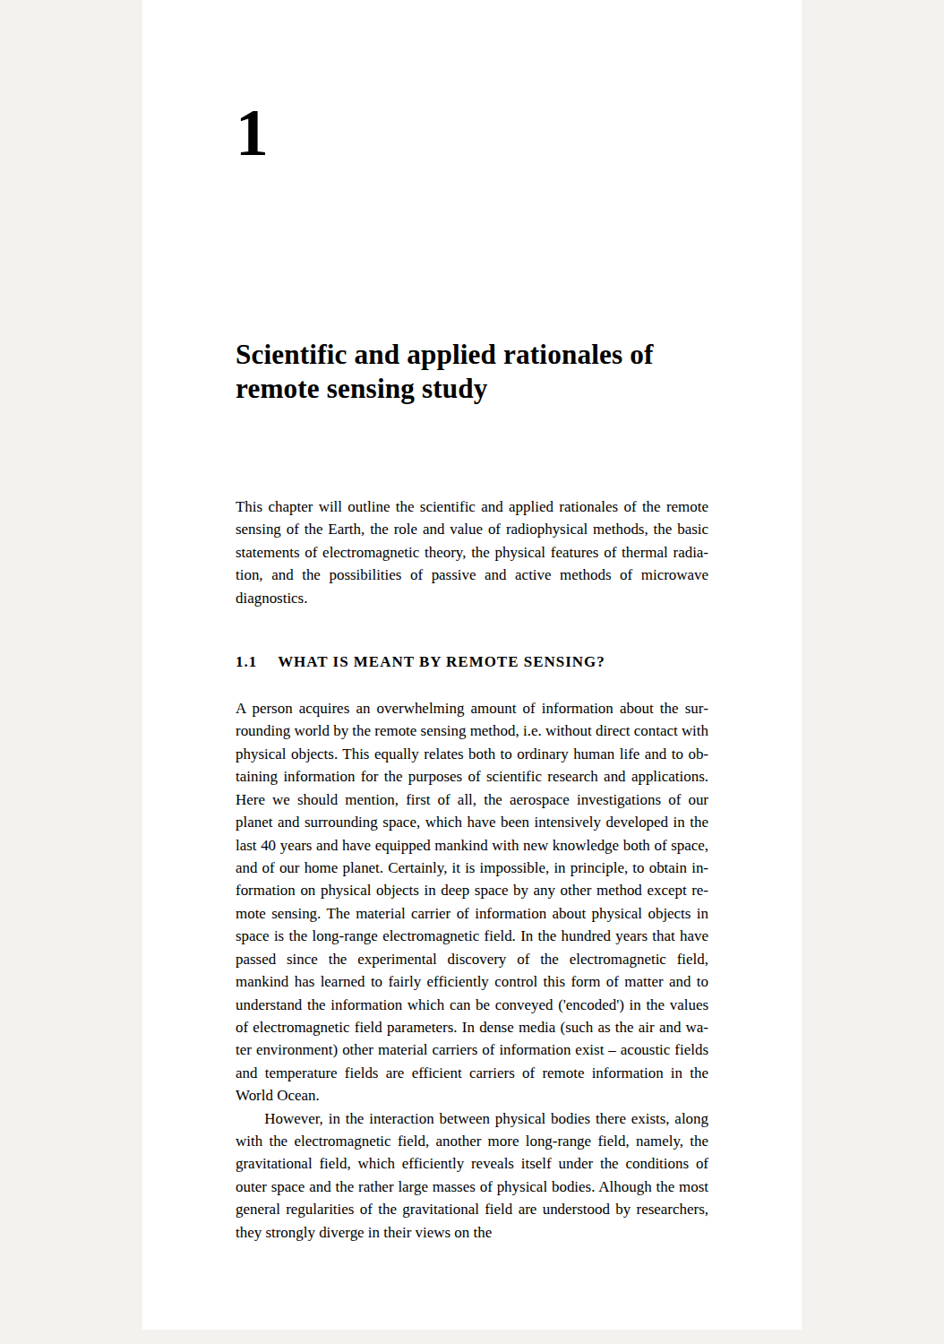1
Scientific and applied rationales of remote sensing study
This chapter will outline the scientific and applied rationales of the remote sensing of the Earth, the role and value of radiophysical methods, the basic statements of electromagnetic theory, the physical features of thermal radiation, and the possibilities of passive and active methods of microwave diagnostics.
1.1 WHAT IS MEANT BY REMOTE SENSING?
A person acquires an overwhelming amount of information about the surrounding world by the remote sensing method, i.e. without direct contact with physical objects. This equally relates both to ordinary human life and to obtaining information for the purposes of scientific research and applications. Here we should mention, first of all, the aerospace investigations of our planet and surrounding space, which have been intensively developed in the last 40 years and have equipped mankind with new knowledge both of space, and of our home planet. Certainly, it is impossible, in principle, to obtain information on physical objects in deep space by any other method except remote sensing. The material carrier of information about physical objects in space is the long-range electromagnetic field. In the hundred years that have passed since the experimental discovery of the electromagnetic field, mankind has learned to fairly efficiently control this form of matter and to understand the information which can be conveyed ('encoded') in the values of electromagnetic field parameters. In dense media (such as the air and water environment) other material carriers of information exist – acoustic fields and temperature fields are efficient carriers of remote information in the World Ocean.
However, in the interaction between physical bodies there exists, along with the electromagnetic field, another more long-range field, namely, the gravitational field, which efficiently reveals itself under the conditions of outer space and the rather large masses of physical bodies. Alhough the most general regularities of the gravitational field are understood by researchers, they strongly diverge in their views on the